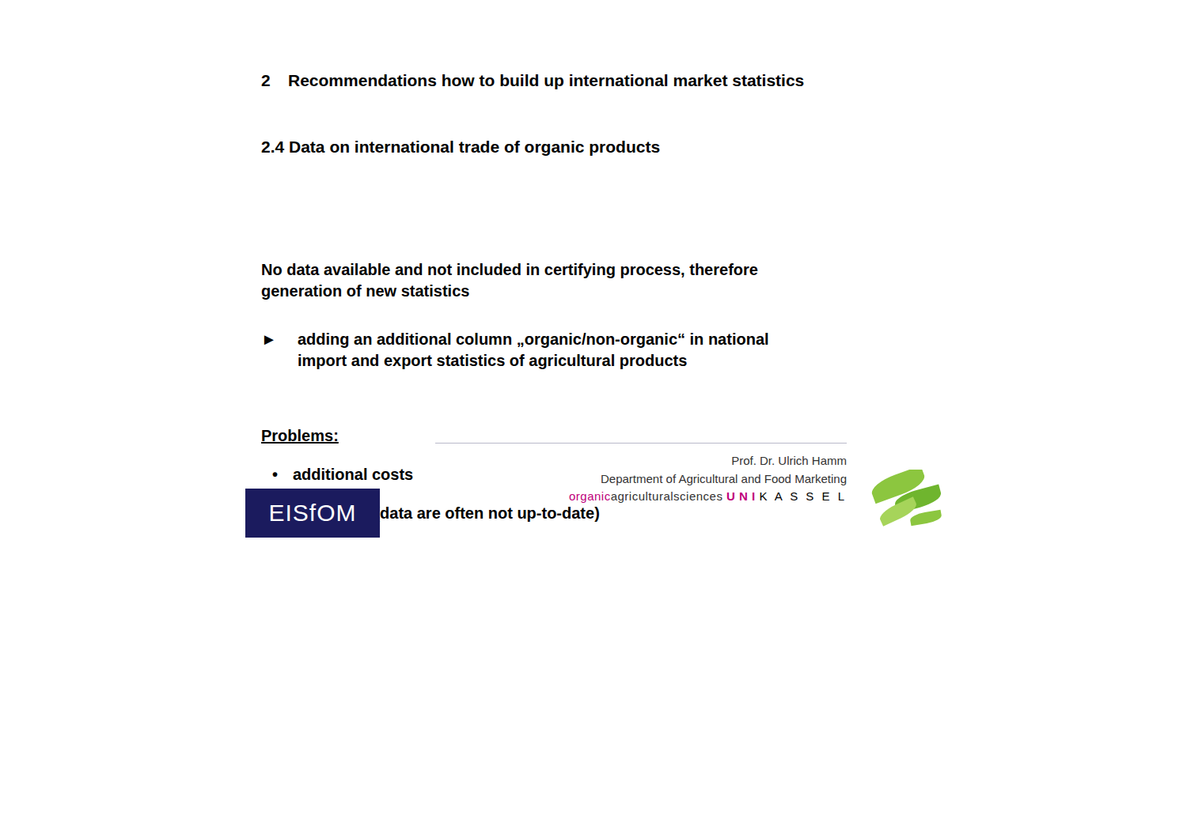2 Recommendations how to build up international market statistics
2.4 Data on international trade of organic products
No data available and not included in certifying process, therefore
generation of new statistics
►
adding an additional column „organic/non-organic“ in national
import and export statistics of agricultural products
Problems:
additional costs
timeliness (data are often not up-to-date)
Prof. Dr. Ulrich Hamm
Department of Agricultural and Food Marketing
organicagriculturalsciences U N I K A S S E L
EISfOM